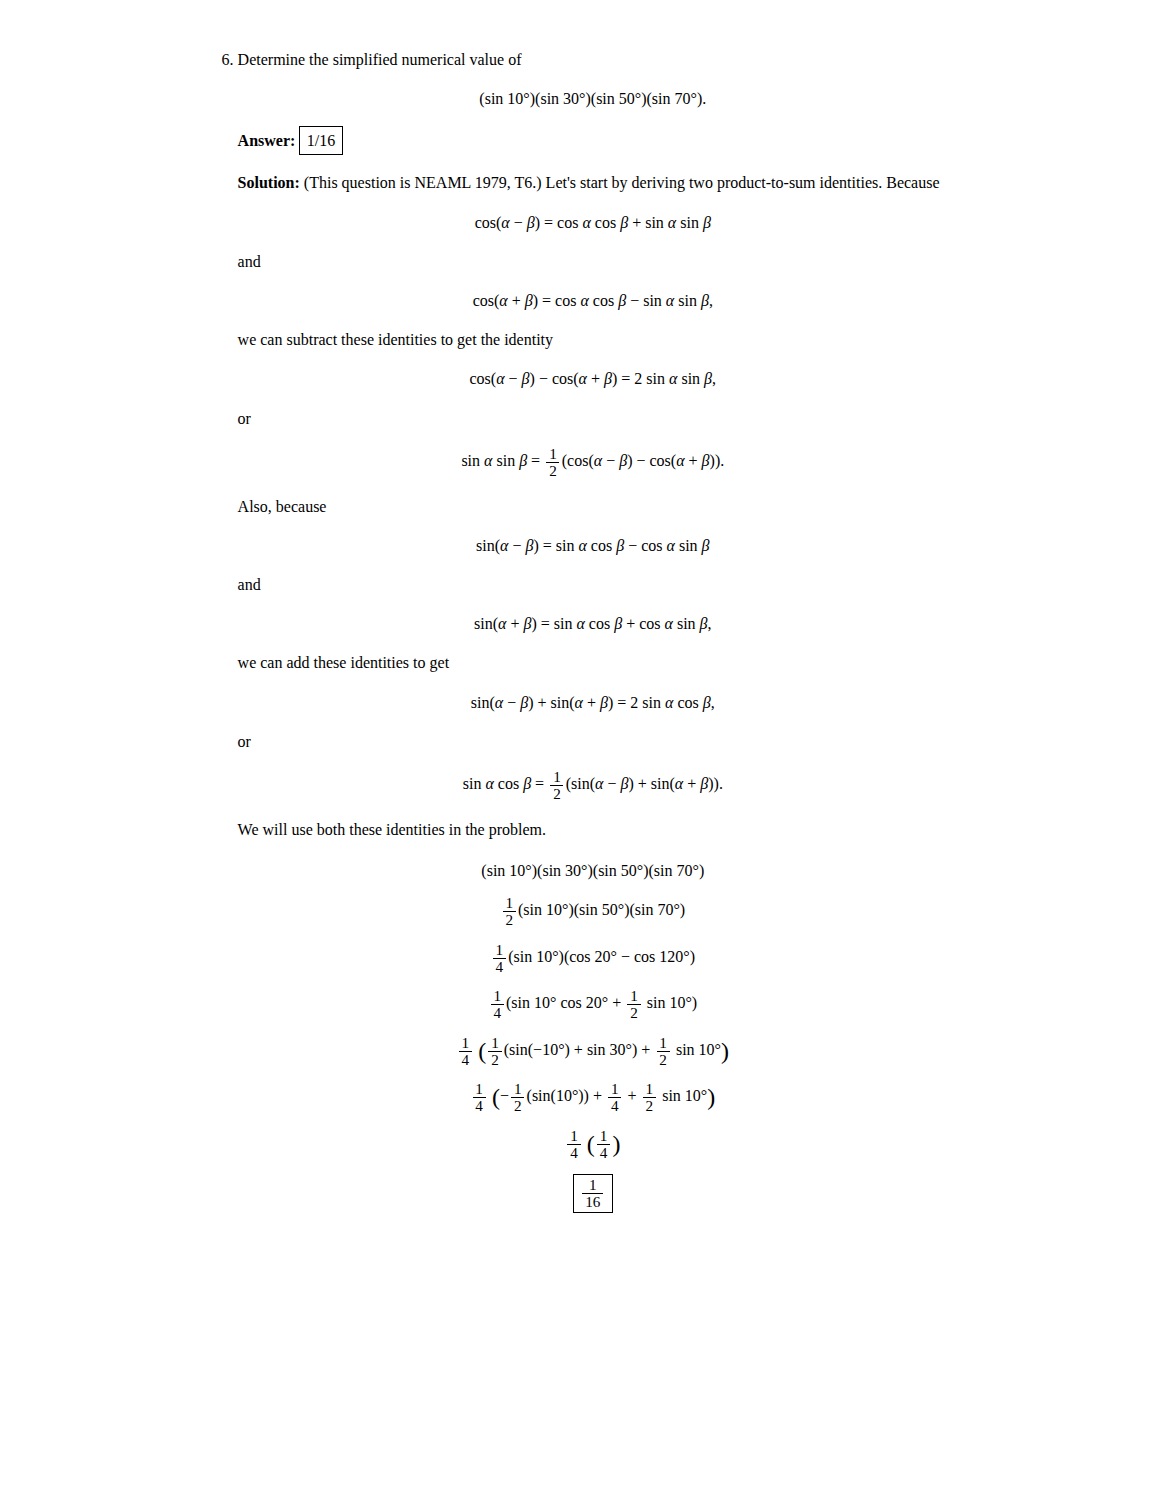Determine the simplified numerical value of
(sin 10°)(sin 30°)(sin 50°)(sin 70°).
Answer: 1/16
Solution: (This question is NEAML 1979, T6.) Let's start by deriving two product-to-sum identities. Because
cos(α − β) = cos α cos β + sin α sin β
and
cos(α + β) = cos α cos β − sin α sin β,
we can subtract these identities to get the identity
cos(α − β) − cos(α + β) = 2 sin α sin β,
or
sin α sin β = 12(cos(α − β) − cos(α + β)).
Also, because
sin(α − β) = sin α cos β − cos α sin β
and
sin(α + β) = sin α cos β + cos α sin β,
we can add these identities to get
sin(α − β) + sin(α + β) = 2 sin α cos β,
or
sin α cos β = 12(sin(α − β) + sin(α + β)).
We will use both these identities in the problem.
(sin 10°)(sin 30°)(sin 50°)(sin 70°)
12(sin 10°)(sin 50°)(sin 70°)
14(sin 10°)(cos 20° − cos 120°)
14(sin 10° cos 20° + 12 sin 10°)
14 (12(sin(−10°) + sin 30°) + 12 sin 10°)
14 (−12(sin(10°)) + 14 + 12 sin 10°)
14 (14)
116